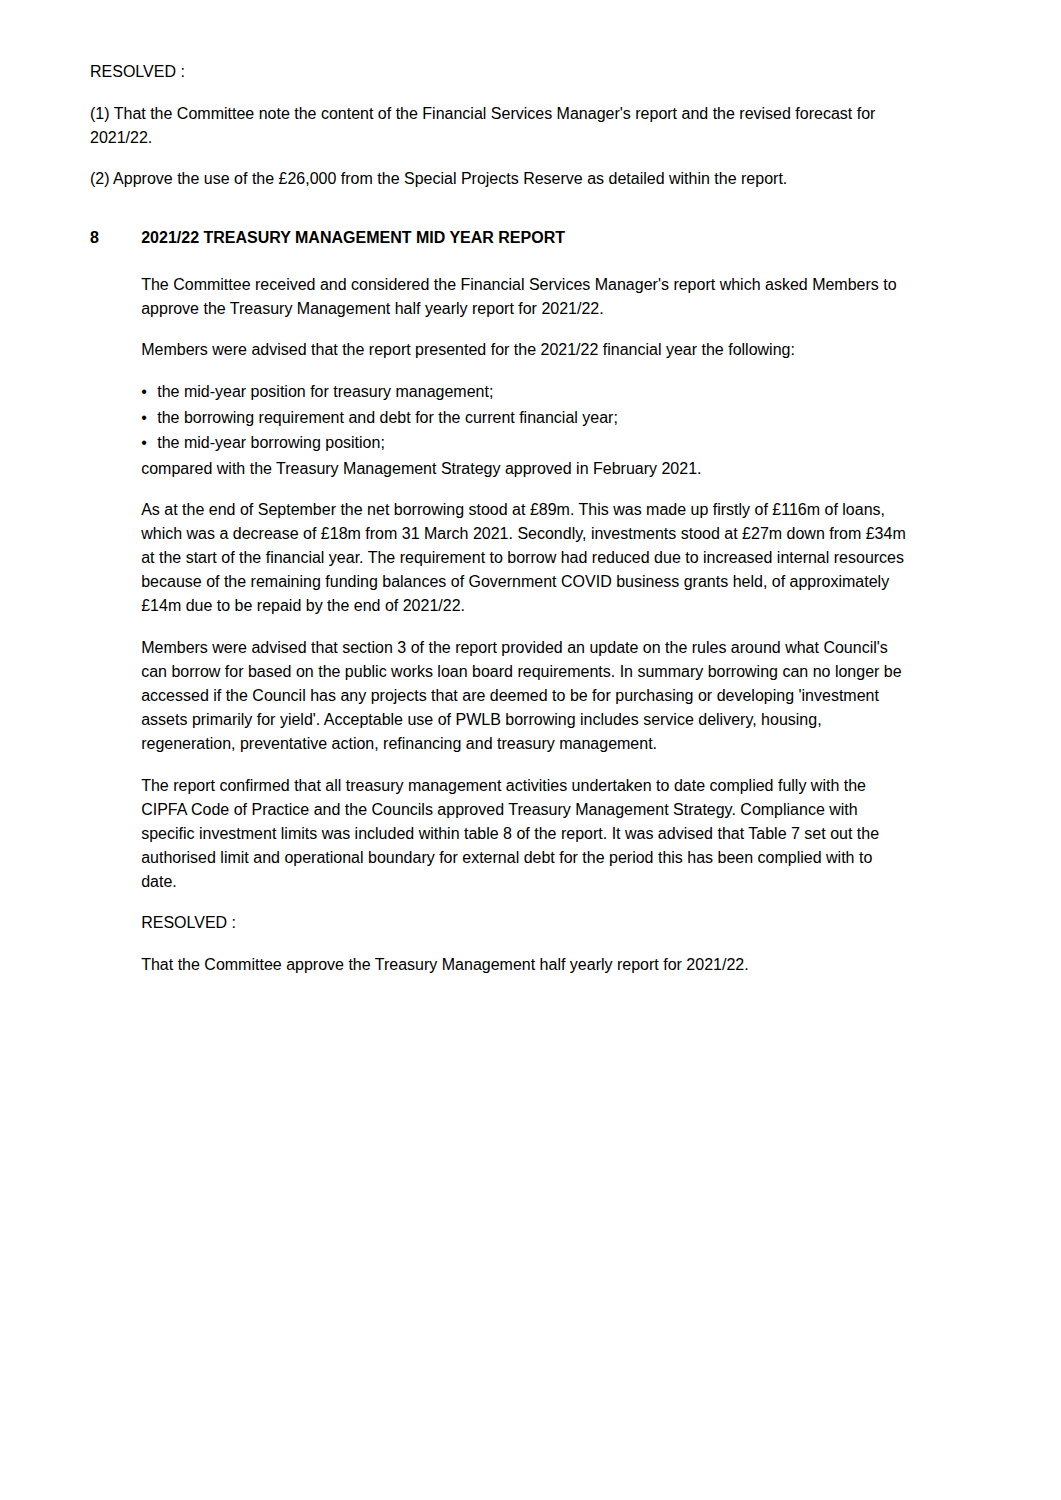RESOLVED :
(1) That the Committee note the content of the Financial Services Manager's report and the revised forecast for 2021/22.
(2) Approve the use of the £26,000 from the Special Projects Reserve as detailed within the report.
8 2021/22 Treasury Management Mid Year Report
The Committee received and considered the Financial Services Manager's report which asked Members to approve the Treasury Management half yearly report for 2021/22.
Members were advised that the report presented for the 2021/22 financial year the following:
the mid-year position for treasury management;
the borrowing requirement and debt for the current financial year;
the mid-year borrowing position;
compared with the Treasury Management Strategy approved in February 2021.
As at the end of September the net borrowing stood at £89m. This was made up firstly of £116m of loans, which was a decrease of £18m from 31 March 2021. Secondly, investments stood at £27m down from £34m at the start of the financial year. The requirement to borrow had reduced due to increased internal resources because of the remaining funding balances of Government COVID business grants held, of approximately £14m due to be repaid by the end of 2021/22.
Members were advised that section 3 of the report provided an update on the rules around what Council's can borrow for based on the public works loan board requirements. In summary borrowing can no longer be accessed if the Council has any projects that are deemed to be for purchasing or developing 'investment assets primarily for yield'. Acceptable use of PWLB borrowing includes service delivery, housing, regeneration, preventative action, refinancing and treasury management.
The report confirmed that all treasury management activities undertaken to date complied fully with the CIPFA Code of Practice and the Councils approved Treasury Management Strategy. Compliance with specific investment limits was included within table 8 of the report. It was advised that Table 7 set out the authorised limit and operational boundary for external debt for the period this has been complied with to date.
RESOLVED :
That the Committee approve the Treasury Management half yearly report for 2021/22.